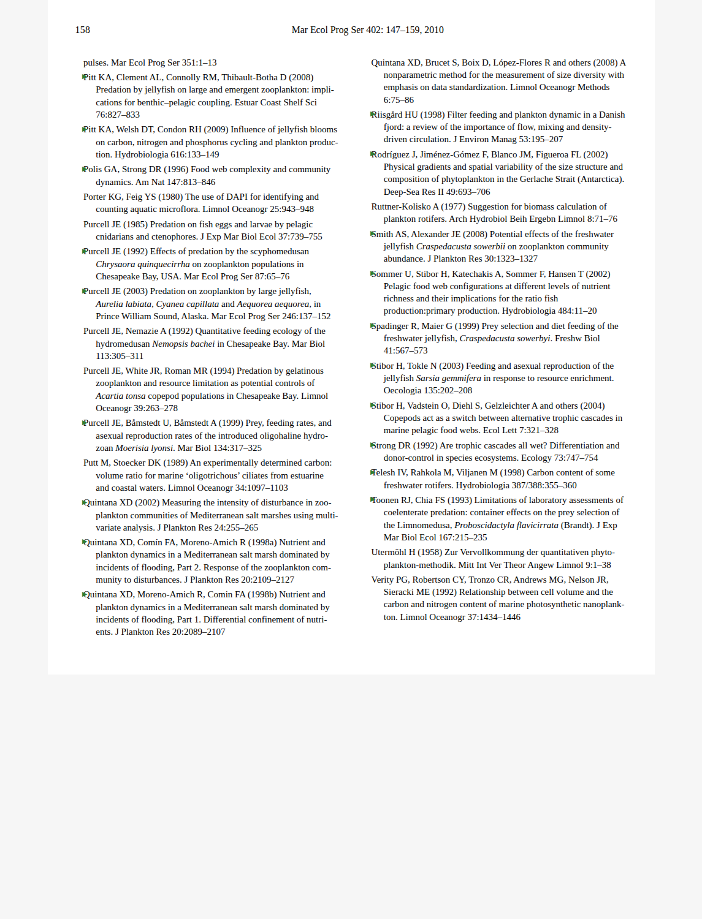158
Mar Ecol Prog Ser 402: 147–159, 2010
pulses. Mar Ecol Prog Ser 351:1–13
Pitt KA, Clement AL, Connolly RM, Thibault-Botha D (2008) Predation by jellyfish on large and emergent zooplankton: implications for benthic–pelagic coupling. Estuar Coast Shelf Sci 76:827–833
Pitt KA, Welsh DT, Condon RH (2009) Influence of jellyfish blooms on carbon, nitrogen and phosphorus cycling and plankton production. Hydrobiologia 616:133–149
Polis GA, Strong DR (1996) Food web complexity and community dynamics. Am Nat 147:813–846
Porter KG, Feig YS (1980) The use of DAPI for identifying and counting aquatic microflora. Limnol Oceanogr 25:943–948
Purcell JE (1985) Predation on fish eggs and larvae by pelagic cnidarians and ctenophores. J Exp Mar Biol Ecol 37:739–755
Purcell JE (1992) Effects of predation by the scyphomedusan Chrysaora quinquecirrha on zooplankton populations in Chesapeake Bay, USA. Mar Ecol Prog Ser 87:65–76
Purcell JE (2003) Predation on zooplankton by large jellyfish, Aurelia labiata, Cyanea capillata and Aequorea aequorea, in Prince William Sound, Alaska. Mar Ecol Prog Ser 246:137–152
Purcell JE, Nemazie A (1992) Quantitative feeding ecology of the hydromedusan Nemopsis bachei in Chesapeake Bay. Mar Biol 113:305–311
Purcell JE, White JR, Roman MR (1994) Predation by gelatinous zooplankton and resource limitation as potential controls of Acartia tonsa copepod populations in Chesapeake Bay. Limnol Oceanogr 39:263–278
Purcell JE, Båmstedt U, Båmstedt A (1999) Prey, feeding rates, and asexual reproduction rates of the introduced oligohaline hydrozoan Moerisia lyonsi. Mar Biol 134:317–325
Putt M, Stoecker DK (1989) An experimentally determined carbon: volume ratio for marine ‘oligotrichous’ ciliates from estuarine and coastal waters. Limnol Oceanogr 34:1097–1103
Quintana XD (2002) Measuring the intensity of disturbance in zooplankton communities of Mediterranean salt marshes using multivariate analysis. J Plankton Res 24:255–265
Quintana XD, Comín FA, Moreno-Amich R (1998a) Nutrient and plankton dynamics in a Mediterranean salt marsh dominated by incidents of flooding, Part 2. Response of the zooplankton community to disturbances. J Plankton Res 20:2109–2127
Quintana XD, Moreno-Amich R, Comin FA (1998b) Nutrient and plankton dynamics in a Mediterranean salt marsh dominated by incidents of flooding, Part 1. Differential confinement of nutrients. J Plankton Res 20:2089–2107
Quintana XD, Brucet S, Boix D, López-Flores R and others (2008) A nonparametric method for the measurement of size diversity with emphasis on data standardization. Limnol Oceanogr Methods 6:75–86
Riisgård HU (1998) Filter feeding and plankton dynamic in a Danish fjord: a review of the importance of flow, mixing and density-driven circulation. J Environ Manag 53:195–207
Rodríguez J, Jiménez-Gómez F, Blanco JM, Figueroa FL (2002) Physical gradients and spatial variability of the size structure and composition of phytoplankton in the Gerlache Strait (Antarctica). Deep-Sea Res II 49:693–706
Ruttner-Kolisko A (1977) Suggestion for biomass calculation of plankton rotifers. Arch Hydrobiol Beih Ergebn Limnol 8:71–76
Smith AS, Alexander JE (2008) Potential effects of the freshwater jellyfish Craspedacusta sowerbii on zooplankton community abundance. J Plankton Res 30:1323–1327
Sommer U, Stibor H, Katechakis A, Sommer F, Hansen T (2002) Pelagic food web configurations at different levels of nutrient richness and their implications for the ratio fish production:primary production. Hydrobiologia 484:11–20
Spadinger R, Maier G (1999) Prey selection and diet feeding of the freshwater jellyfish, Craspedacusta sowerbyi. Freshw Biol 41:567–573
Stibor H, Tokle N (2003) Feeding and asexual reproduction of the jellyfish Sarsia gemmifera in response to resource enrichment. Oecologia 135:202–208
Stibor H, Vadstein O, Diehl S, Gelzleichter A and others (2004) Copepods act as a switch between alternative trophic cascades in marine pelagic food webs. Ecol Lett 7:321–328
Strong DR (1992) Are trophic cascades all wet? Differentiation and donor-control in species ecosystems. Ecology 73:747–754
Telesh IV, Rahkola M, Viljanen M (1998) Carbon content of some freshwater rotifers. Hydrobiologia 387/388:355–360
Toonen RJ, Chia FS (1993) Limitations of laboratory assessments of coelenterate predation: container effects on the prey selection of the Limnomedusa, Proboscidactyla flavicirrata (Brandt). J Exp Mar Biol Ecol 167:215–235
Utermöhl H (1958) Zur Vervollkommung der quantitativen phytoplankton-methodik. Mitt Int Ver Theor Angew Limnol 9:1–38
Verity PG, Robertson CY, Tronzo CR, Andrews MG, Nelson JR, Sieracki ME (1992) Relationship between cell volume and the carbon and nitrogen content of marine photosynthetic nanoplankton. Limnol Oceanogr 37:1434–1446